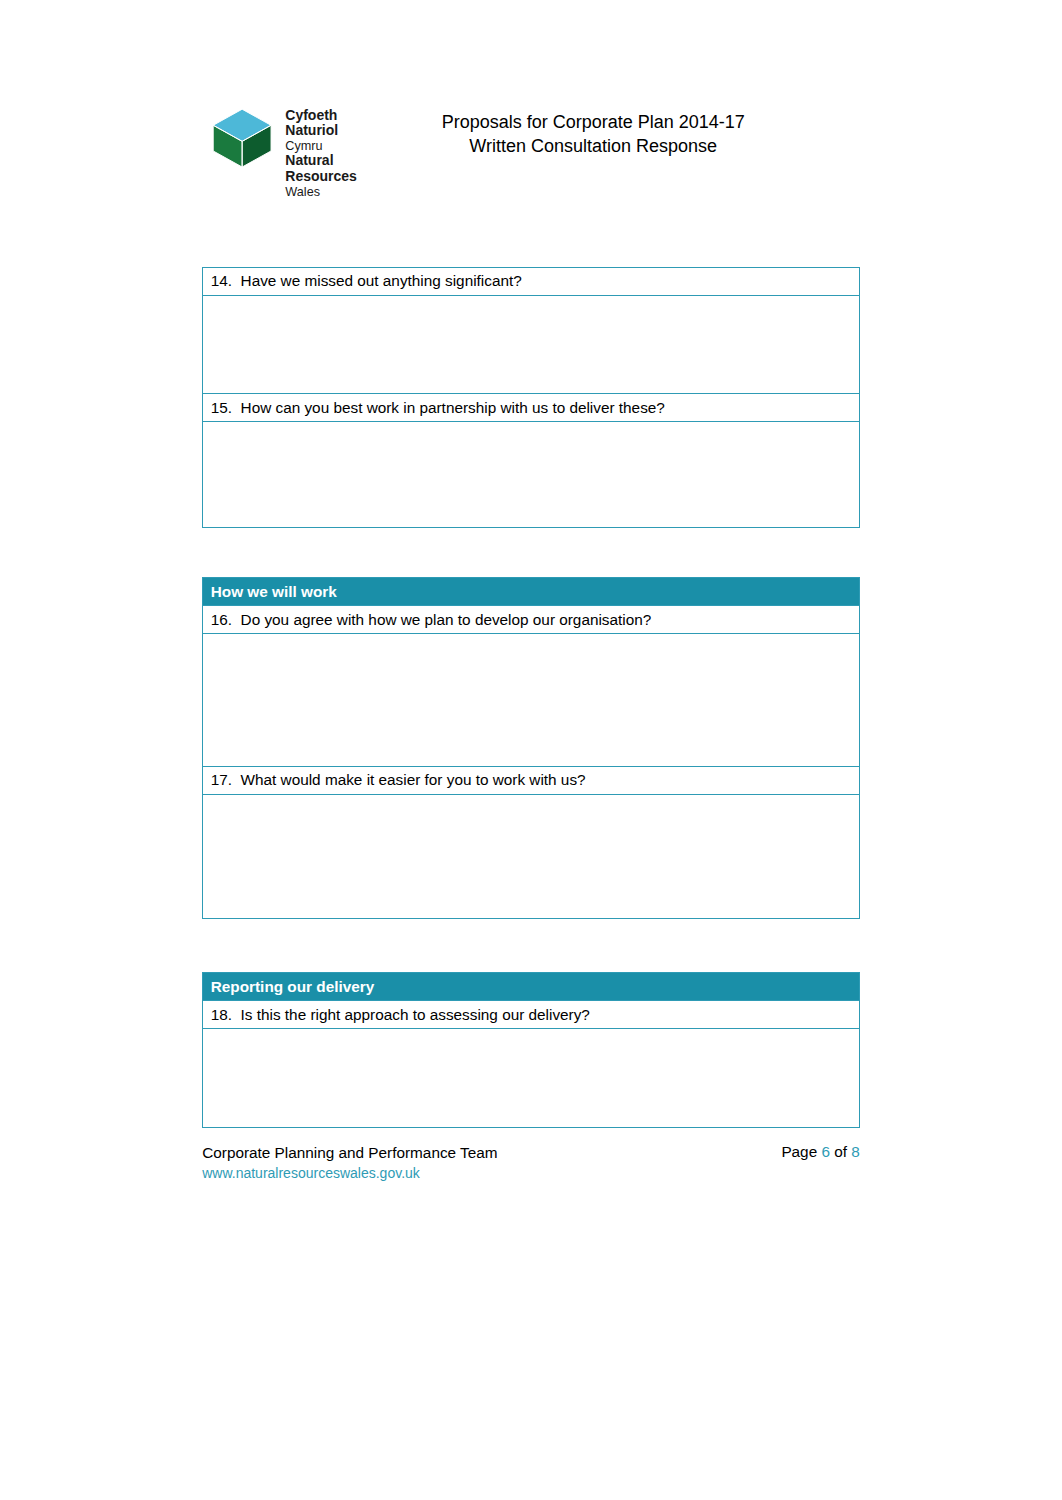Cyfoeth
Naturiol
Cymru
Natural
Resources
Wales
Proposals for Corporate Plan 2014-17
Written Consultation Response
| 14. Have we missed out anything significant? |
| 15. How can you best work in partnership with us to deliver these? |
| How we will work |
| 16. Do you agree with how we plan to develop our organisation? |
| 17. What would make it easier for you to work with us? |
| Reporting our delivery |
| 18. Is this the right approach to assessing our delivery? |
Corporate Planning and Performance Team
www.naturalresourceswales.gov.uk
Page 6 of 8